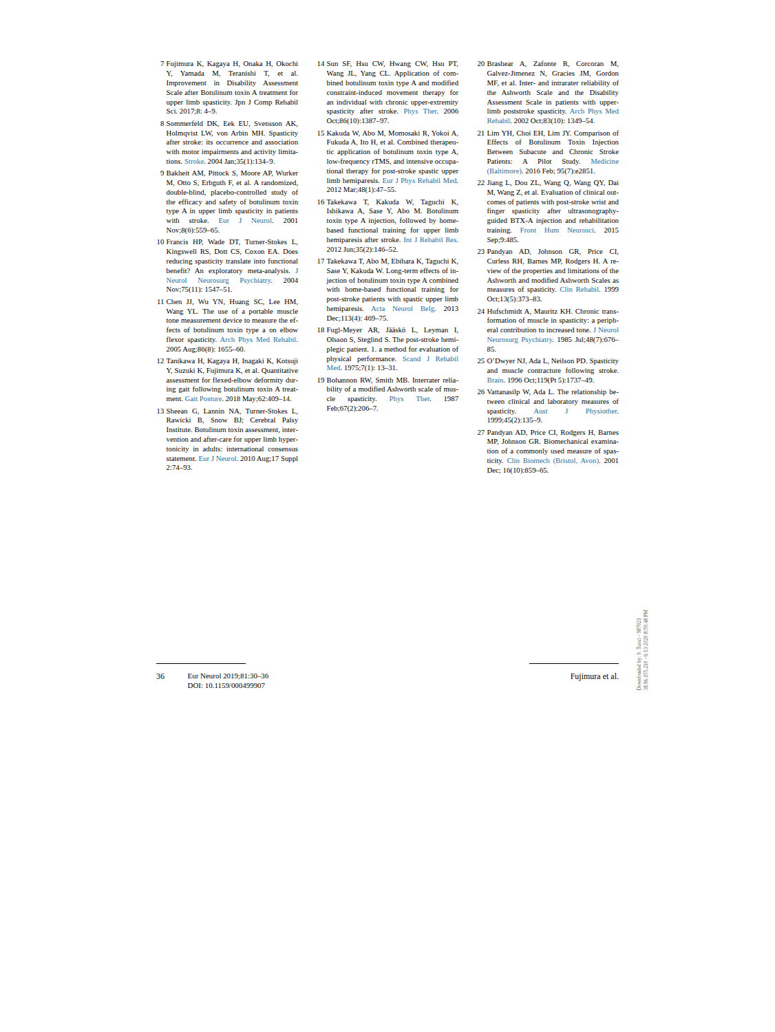Fujimura K, Kagaya H, Onaka H, Okochi Y, Yamada M, Teranishi T, et al. Improvement in Disability Assessment Scale after Botulinum toxin A treatment for upper limb spasticity. Jpn J Comp Rehabil Sci. 2017;8: 4–9.
Sommerfeld DK, Eek EU, Svensson AK, Holmqvist LW, von Arbin MH. Spasticity after stroke: its occurrence and association with motor impairments and activity limitations. Stroke. 2004 Jan;35(1):134–9.
Bakheit AM, Pittock S, Moore AP, Wurker M, Otto S, Erbguth F, et al. A randomized, double-blind, placebo-controlled study of the efficacy and safety of botulinum toxin type A in upper limb spasticity in patients with stroke. Eur J Neurol. 2001 Nov;8(6):559–65.
Francis HP, Wade DT, Turner-Stokes L, Kingswell RS, Dott CS, Coxon EA. Does reducing spasticity translate into functional benefit? An exploratory meta-analysis. J Neurol Neurosurg Psychiatry. 2004 Nov;75(11): 1547–51.
Chen JJ, Wu YN, Huang SC, Lee HM, Wang YL. The use of a portable muscle tone measurement device to measure the effects of botulinum toxin type a on elbow flexor spasticity. Arch Phys Med Rehabil. 2005 Aug;86(8): 1655–60.
Tanikawa H, Kagaya H, Inagaki K, Kotsuji Y, Suzuki K, Fujimura K, et al. Quantitative assessment for flexed-elbow deformity during gait following botulinum toxin A treatment. Gait Posture. 2018 May;62:409–14.
Sheean G, Lannin NA, Turner-Stokes L, Rawicki B, Snow BJ; Cerebral Palsy Institute. Botulinum toxin assessment, intervention and after-care for upper limb hypertonicity in adults: international consensus statement. Eur J Neurol. 2010 Aug;17 Suppl 2:74–93.
Sun SF, Hsu CW, Hwang CW, Hsu PT, Wang JL, Yang CL. Application of combined botulinum toxin type A and modified constraint-induced movement therapy for an individual with chronic upper-extremity spasticity after stroke. Phys Ther. 2006 Oct;86(10):1387–97.
Kakuda W, Abo M, Momosaki R, Yokoi A, Fukuda A, Ito H, et al. Combined therapeutic application of botulinum toxin type A, low-frequency rTMS, and intensive occupational therapy for post-stroke spastic upper limb hemiparesis. Eur J Phys Rehabil Med. 2012 Mar;48(1):47–55.
Takekawa T, Kakuda W, Taguchi K, Ishikawa A, Sase Y, Abo M. Botulinum toxin type A injection, followed by home-based functional training for upper limb hemiparesis after stroke. Int J Rehabil Res. 2012 Jun;35(2):146–52.
Takekawa T, Abo M, Ebihara K, Taguchi K, Sase Y, Kakuda W. Long-term effects of injection of botulinum toxin type A combined with home-based functional training for post-stroke patients with spastic upper limb hemiparesis. Acta Neurol Belg. 2013 Dec;113(4): 469–75.
Fugl-Meyer AR, Jääskö L, Leyman I, Olsson S, Steglind S. The post-stroke hemiplegic patient. 1. a method for evaluation of physical performance. Scand J Rehabil Med. 1975;7(1): 13–31.
Bohannon RW, Smith MB. Interrater reliability of a modified Ashworth scale of muscle spasticity. Phys Ther. 1987 Feb;67(2):206–7.
Brashear A, Zafonte R, Corcoran M, Galvez-Jimenez N, Gracies JM, Gordon MF, et al. Inter- and intrarater reliability of the Ashworth Scale and the Disability Assessment Scale in patients with upper-limb poststroke spasticity. Arch Phys Med Rehabil. 2002 Oct;83(10): 1349–54.
Lim YH, Choi EH, Lim JY. Comparison of Effects of Botulinum Toxin Injection Between Subacute and Chronic Stroke Patients: A Pilot Study. Medicine (Baltimore). 2016 Feb; 95(7):e2851.
Jiang L, Dou ZL, Wang Q, Wang QY, Dai M, Wang Z, et al. Evaluation of clinical outcomes of patients with post-stroke wrist and finger spasticity after ultrasonography-guided BTX-A injection and rehabilitation training. Front Hum Neurosci. 2015 Sep;9:485.
Pandyan AD, Johnson GR, Price CI, Curless RH, Barnes MP, Rodgers H. A review of the properties and limitations of the Ashworth and modified Ashworth Scales as measures of spasticity. Clin Rehabil. 1999 Oct;13(5):373–83.
Hufschmidt A, Mauritz KH. Chronic transformation of muscle in spasticity: a peripheral contribution to increased tone. J Neurol Neurosurg Psychiatry. 1985 Jul;48(7):676–85.
O’Dwyer NJ, Ada L, Neilson PD. Spasticity and muscle contracture following stroke. Brain. 1996 Oct;119(Pt 5):1737–49.
Vattanasilp W, Ada L. The relationship between clinical and laboratory measures of spasticity. Aust J Physiother. 1999;45(2):135–9.
Pandyan AD, Price CI, Rodgers H, Barnes MP, Johnson GR. Biomechanical examination of a commonly used measure of spasticity. Clin Biomech (Bristol, Avon). 2001 Dec; 16(10):859–65.
36
Eur Neurol 2019;81:30–36
DOI: 10.1159/000499907
Fujimura et al.
Downloaded by: S. Tuoci - 987021
38.96.155.210 - 6/13/2020 8:59:48 PM